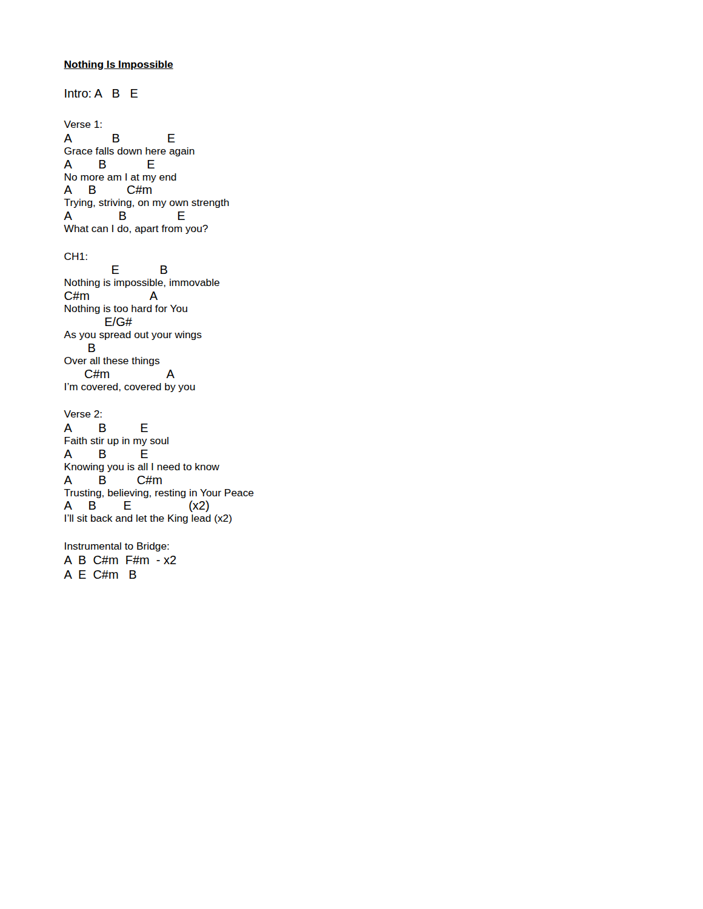Nothing Is Impossible
Intro: A B E
Verse 1:
A B E
Grace falls down here again
A B E
No more am I at my end
A B C#m
Trying, striving, on my own strength
A B E
What can I do, apart from you?
CH1:
E B
Nothing is impossible, immovable
C#m A
Nothing is too hard for You
E/G#
As you spread out your wings
B
Over all these things
C#m A
I’m covered, covered by you
Verse 2:
A B E
Faith stir up in my soul
A B E
Knowing you is all I need to know
A B C#m
Trusting, believing, resting in Your Peace
A B E (x2)
I’ll sit back and let the King lead (x2)
Instrumental to Bridge:
A B C#m F#m - x2
A E C#m B